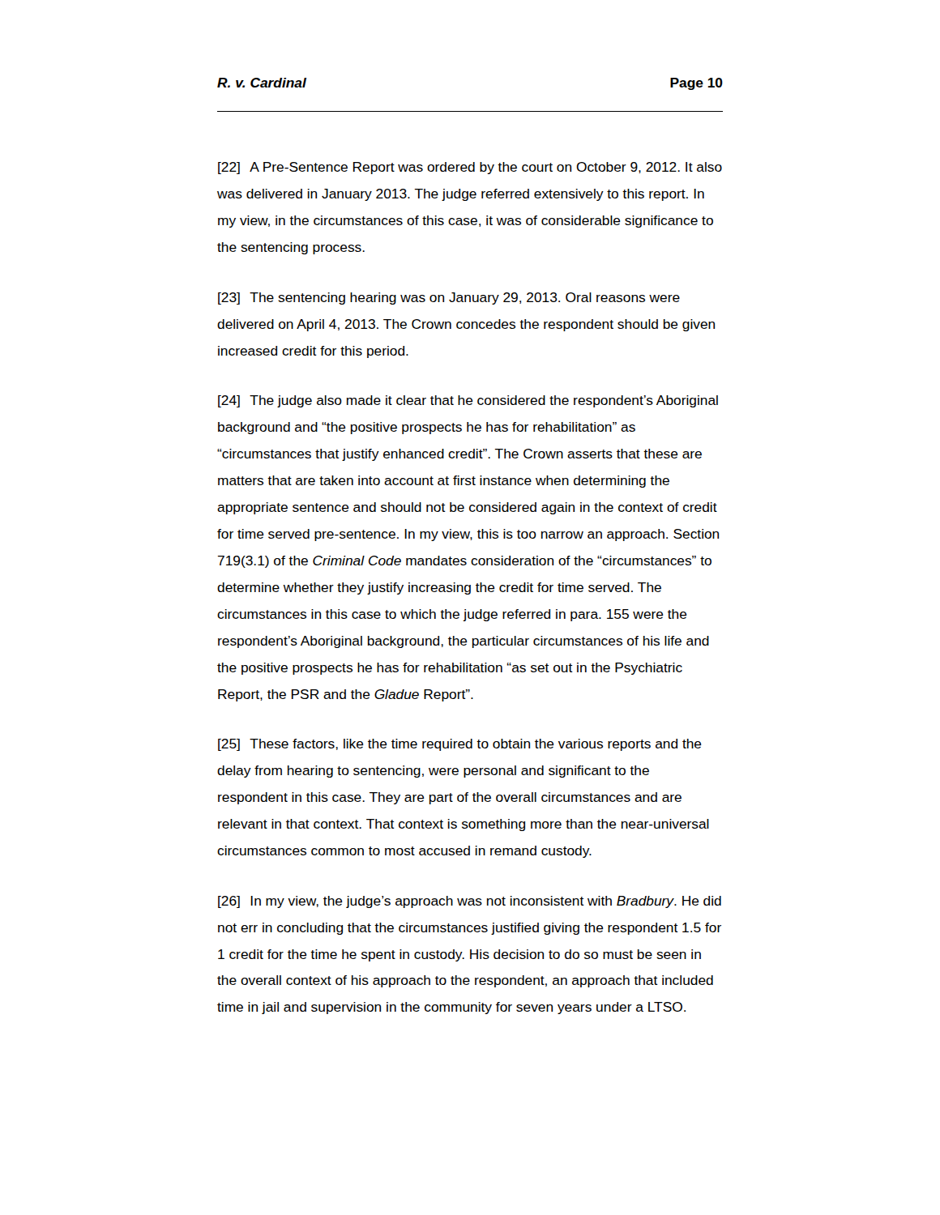R. v. Cardinal Page 10
[22] A Pre-Sentence Report was ordered by the court on October 9, 2012. It also was delivered in January 2013. The judge referred extensively to this report. In my view, in the circumstances of this case, it was of considerable significance to the sentencing process.
[23] The sentencing hearing was on January 29, 2013. Oral reasons were delivered on April 4, 2013. The Crown concedes the respondent should be given increased credit for this period.
[24] The judge also made it clear that he considered the respondent’s Aboriginal background and “the positive prospects he has for rehabilitation” as “circumstances that justify enhanced credit”. The Crown asserts that these are matters that are taken into account at first instance when determining the appropriate sentence and should not be considered again in the context of credit for time served pre-sentence. In my view, this is too narrow an approach. Section 719(3.1) of the Criminal Code mandates consideration of the “circumstances” to determine whether they justify increasing the credit for time served. The circumstances in this case to which the judge referred in para. 155 were the respondent’s Aboriginal background, the particular circumstances of his life and the positive prospects he has for rehabilitation “as set out in the Psychiatric Report, the PSR and the Gladue Report”.
[25] These factors, like the time required to obtain the various reports and the delay from hearing to sentencing, were personal and significant to the respondent in this case. They are part of the overall circumstances and are relevant in that context. That context is something more than the near-universal circumstances common to most accused in remand custody.
[26] In my view, the judge’s approach was not inconsistent with Bradbury. He did not err in concluding that the circumstances justified giving the respondent 1.5 for 1 credit for the time he spent in custody. His decision to do so must be seen in the overall context of his approach to the respondent, an approach that included time in jail and supervision in the community for seven years under a LTSO.